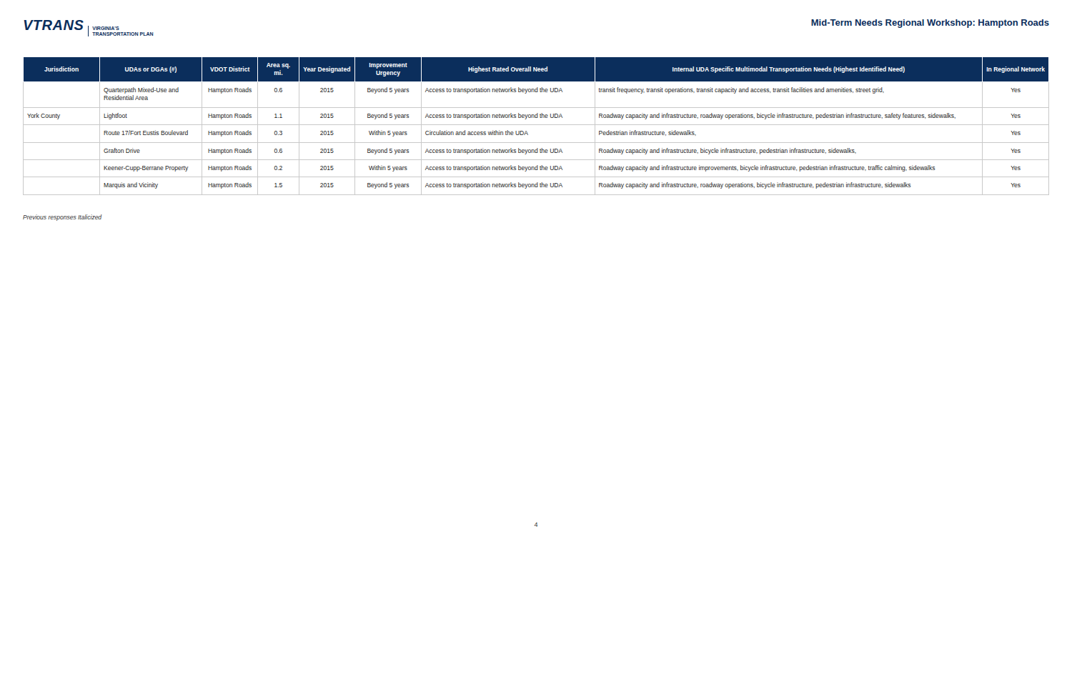VTRANS Virginia's
Transportation Plan
Mid-Term Needs Regional Workshop: Hampton Roads
| Jurisdiction | UDAs or DGAs (#) | VDOT District | Area sq. mi. | Year Designated | Improvement Urgency | Highest Rated Overall Need | Internal UDA Specific Multimodal Transportation Needs (Highest Identified Need) | In Regional Network |
| --- | --- | --- | --- | --- | --- | --- | --- | --- |
| | Quarterpath Mixed-Use and Residential Area | Hampton Roads | 0.6 | 2015 | Beyond 5 years | Access to transportation networks beyond the UDA | transit frequency, transit operations, transit capacity and access, transit facilities and amenities, street grid, | Yes |
| York County | Lightfoot | Hampton Roads | 1.1 | 2015 | Beyond 5 years | Access to transportation networks beyond the UDA | Roadway capacity and infrastructure, roadway operations, bicycle infrastructure, pedestrian infrastructure, safety features, sidewalks, | Yes |
| | Route 17/Fort Eustis Boulevard | Hampton Roads | 0.3 | 2015 | Within 5 years | Circulation and access within the UDA | Pedestrian infrastructure, sidewalks, | Yes |
| | Grafton Drive | Hampton Roads | 0.6 | 2015 | Beyond 5 years | Access to transportation networks beyond the UDA | Roadway capacity and infrastructure, bicycle infrastructure, pedestrian infrastructure, sidewalks, | Yes |
| | Keener-Cupp-Berrane Property | Hampton Roads | 0.2 | 2015 | Within 5 years | Access to transportation networks beyond the UDA | Roadway capacity and infrastructure improvements, bicycle infrastructure, pedestrian infrastructure, traffic calming, sidewalks | Yes |
| | Marquis and Vicinity | Hampton Roads | 1.5 | 2015 | Beyond 5 years | Access to transportation networks beyond the UDA | Roadway capacity and infrastructure, roadway operations, bicycle infrastructure, pedestrian infrastructure, sidewalks | Yes |
Previous responses Italicized
4